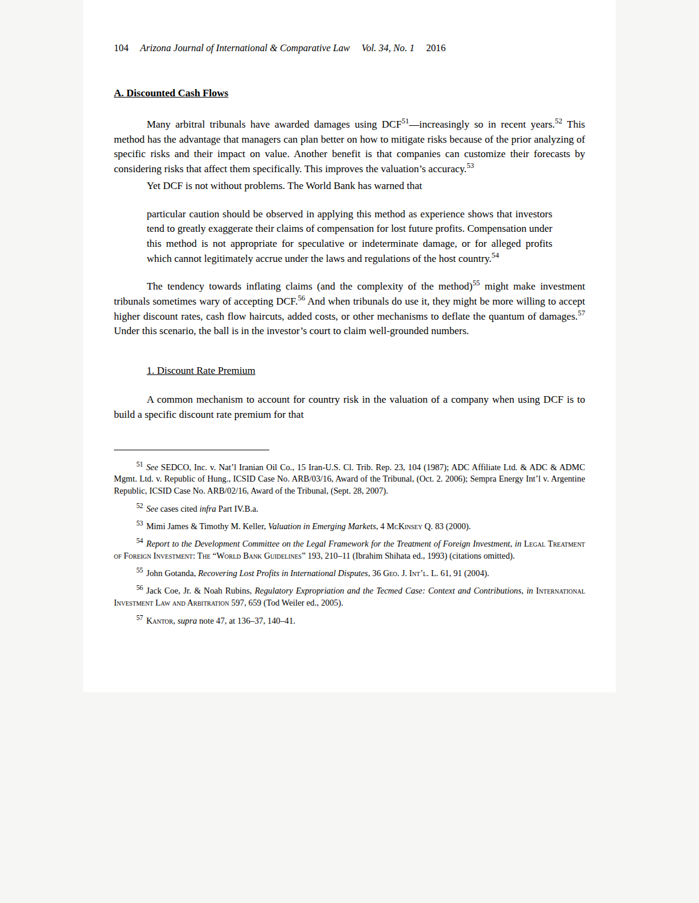104 Arizona Journal of International & Comparative Law Vol. 34, No. 1 2016
A. Discounted Cash Flows
Many arbitral tribunals have awarded damages using DCF51—increasingly so in recent years.52 This method has the advantage that managers can plan better on how to mitigate risks because of the prior analyzing of specific risks and their impact on value. Another benefit is that companies can customize their forecasts by considering risks that affect them specifically. This improves the valuation’s accuracy.53
Yet DCF is not without problems. The World Bank has warned that
particular caution should be observed in applying this method as experience shows that investors tend to greatly exaggerate their claims of compensation for lost future profits. Compensation under this method is not appropriate for speculative or indeterminate damage, or for alleged profits which cannot legitimately accrue under the laws and regulations of the host country.54
The tendency towards inflating claims (and the complexity of the method)55 might make investment tribunals sometimes wary of accepting DCF.56 And when tribunals do use it, they might be more willing to accept higher discount rates, cash flow haircuts, added costs, or other mechanisms to deflate the quantum of damages.57 Under this scenario, the ball is in the investor’s court to claim well-grounded numbers.
1. Discount Rate Premium
A common mechanism to account for country risk in the valuation of a company when using DCF is to build a specific discount rate premium for that
51 See SEDCO, Inc. v. Nat’l Iranian Oil Co., 15 Iran-U.S. Cl. Trib. Rep. 23, 104 (1987); ADC Affiliate Ltd. & ADC & ADMC Mgmt. Ltd. v. Republic of Hung., ICSID Case No. ARB/03/16, Award of the Tribunal, (Oct. 2. 2006); Sempra Energy Int’l v. Argentine Republic, ICSID Case No. ARB/02/16, Award of the Tribunal, (Sept. 28, 2007).
52 See cases cited infra Part IV.B.a.
53 Mimi James & Timothy M. Keller, Valuation in Emerging Markets, 4 McKinsey Q. 83 (2000).
54 Report to the Development Committee on the Legal Framework for the Treatment of Foreign Investment, in Legal Treatment of Foreign Investment: The “World Bank Guidelines” 193, 210–11 (Ibrahim Shihata ed., 1993) (citations omitted).
55 John Gotanda, Recovering Lost Profits in International Disputes, 36 Geo. J. Int’l. L. 61, 91 (2004).
56 Jack Coe, Jr. & Noah Rubins, Regulatory Expropriation and the Tecmed Case: Context and Contributions, in International Investment Law and Arbitration 597, 659 (Tod Weiler ed., 2005).
57 Kantor, supra note 47, at 136–37, 140–41.